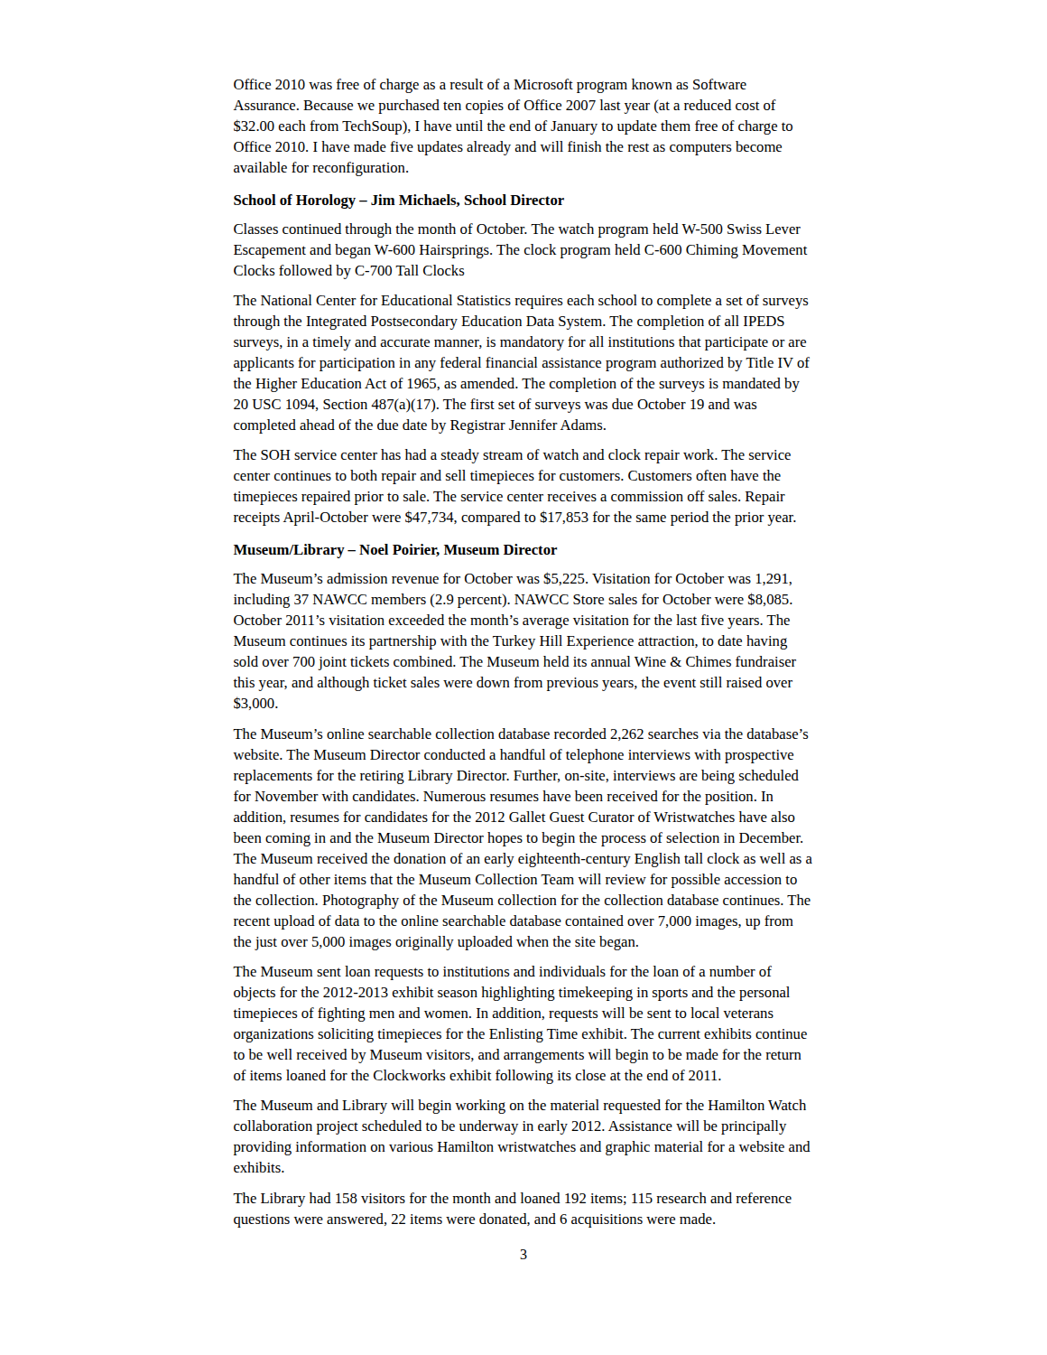Office 2010 was free of charge as a result of a Microsoft program known as Software Assurance. Because we purchased ten copies of Office 2007 last year (at a reduced cost of $32.00 each from TechSoup), I have until the end of January to update them free of charge to Office 2010. I have made five updates already and will finish the rest as computers become available for reconfiguration.
School of Horology – Jim Michaels, School Director
Classes continued through the month of October. The watch program held W-500 Swiss Lever Escapement and began W-600 Hairsprings. The clock program held C-600 Chiming Movement Clocks followed by C-700 Tall Clocks
The National Center for Educational Statistics requires each school to complete a set of surveys through the Integrated Postsecondary Education Data System. The completion of all IPEDS surveys, in a timely and accurate manner, is mandatory for all institutions that participate or are applicants for participation in any federal financial assistance program authorized by Title IV of the Higher Education Act of 1965, as amended. The completion of the surveys is mandated by 20 USC 1094, Section 487(a)(17). The first set of surveys was due October 19 and was completed ahead of the due date by Registrar Jennifer Adams.
The SOH service center has had a steady stream of watch and clock repair work. The service center continues to both repair and sell timepieces for customers. Customers often have the timepieces repaired prior to sale. The service center receives a commission off sales. Repair receipts April-October were $47,734, compared to $17,853 for the same period the prior year.
Museum/Library – Noel Poirier, Museum Director
The Museum’s admission revenue for October was $5,225. Visitation for October was 1,291, including 37 NAWCC members (2.9 percent). NAWCC Store sales for October were $8,085. October 2011’s visitation exceeded the month’s average visitation for the last five years. The Museum continues its partnership with the Turkey Hill Experience attraction, to date having sold over 700 joint tickets combined. The Museum held its annual Wine & Chimes fundraiser this year, and although ticket sales were down from previous years, the event still raised over $3,000.
The Museum’s online searchable collection database recorded 2,262 searches via the database’s website. The Museum Director conducted a handful of telephone interviews with prospective replacements for the retiring Library Director. Further, on-site, interviews are being scheduled for November with candidates. Numerous resumes have been received for the position. In addition, resumes for candidates for the 2012 Gallet Guest Curator of Wristwatches have also been coming in and the Museum Director hopes to begin the process of selection in December. The Museum received the donation of an early eighteenth-century English tall clock as well as a handful of other items that the Museum Collection Team will review for possible accession to the collection. Photography of the Museum collection for the collection database continues. The recent upload of data to the online searchable database contained over 7,000 images, up from the just over 5,000 images originally uploaded when the site began.
The Museum sent loan requests to institutions and individuals for the loan of a number of objects for the 2012-2013 exhibit season highlighting timekeeping in sports and the personal timepieces of fighting men and women. In addition, requests will be sent to local veterans organizations soliciting timepieces for the Enlisting Time exhibit. The current exhibits continue to be well received by Museum visitors, and arrangements will begin to be made for the return of items loaned for the Clockworks exhibit following its close at the end of 2011.
The Museum and Library will begin working on the material requested for the Hamilton Watch collaboration project scheduled to be underway in early 2012. Assistance will be principally providing information on various Hamilton wristwatches and graphic material for a website and exhibits.
The Library had 158 visitors for the month and loaned 192 items; 115 research and reference questions were answered, 22 items were donated, and 6 acquisitions were made.
3